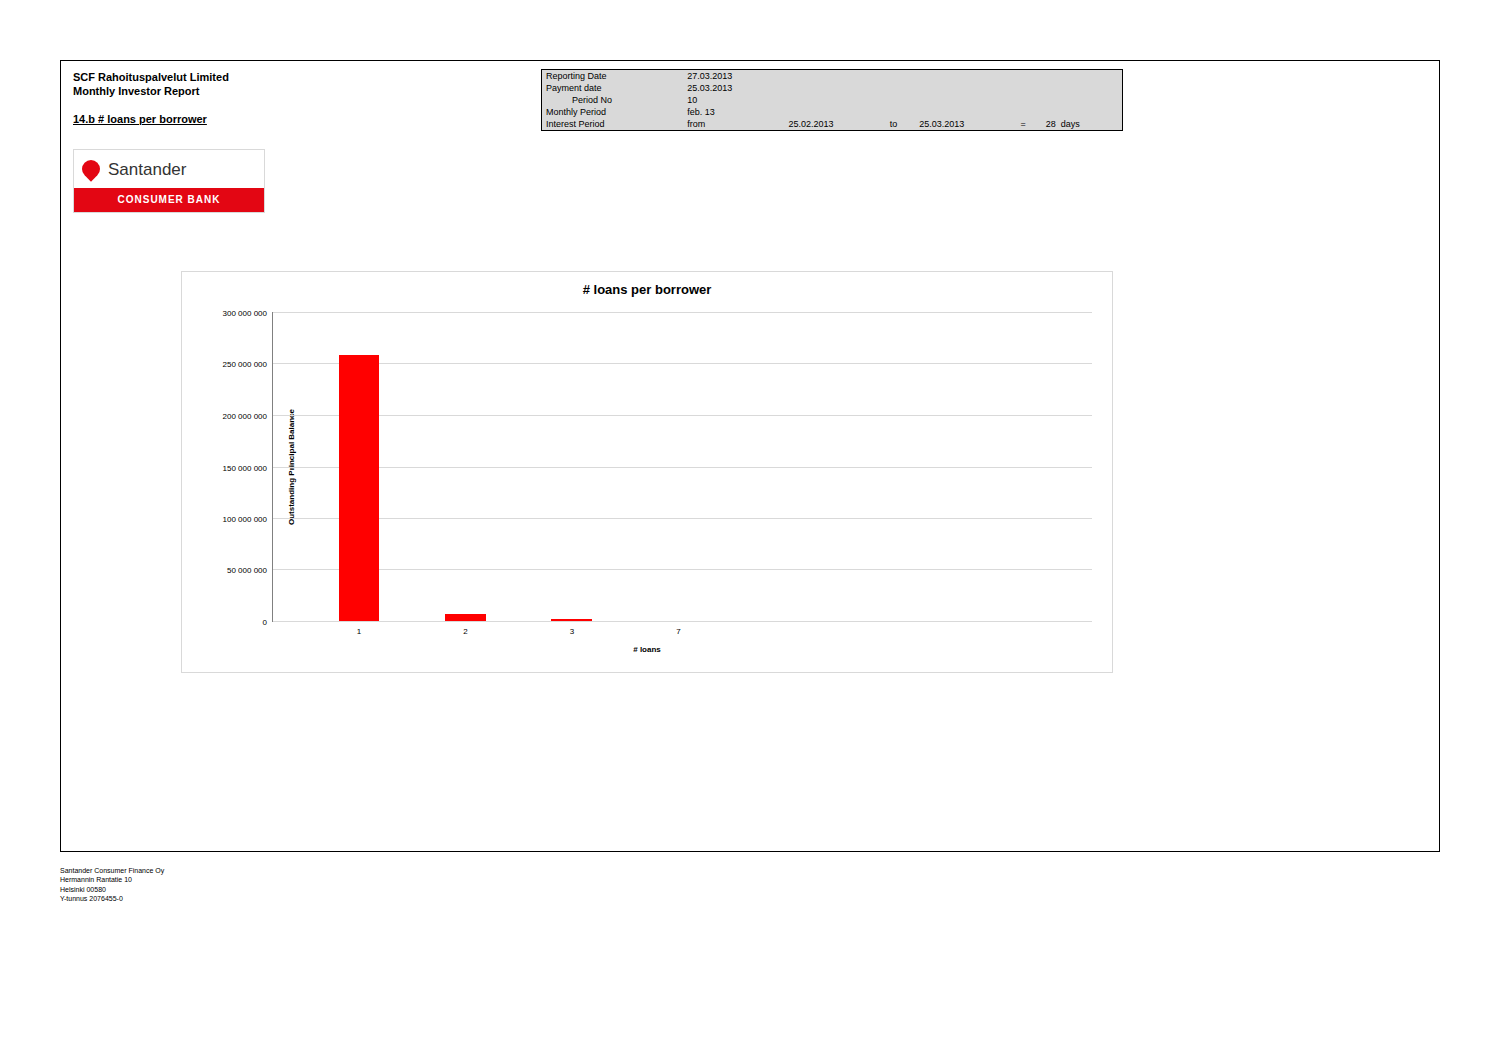SCF Rahoituspalvelut Limited
Monthly Investor Report
14.b # loans per borrower
Santander
CONSUMER BANK
| Reporting Date | 27.03.2013 | | | | |
| Payment date | 25.03.2013 | | | | |
| Period No | 10 | | | | |
| Monthly Period | feb. 13 | | | | |
| Interest Period | from | 25.02.2013 | to | 25.03.2013 | = | 28 days |
# loans per borrower
Outstanding Principal Balance
300 000 000
250 000 000
200 000 000
150 000 000
100 000 000
50 000 000
0
1 2 3 7
# loans
Santander Consumer Finance Oy
Hermannin Rantatie 10
Helsinki 00580
Y-tunnus 2076455-0